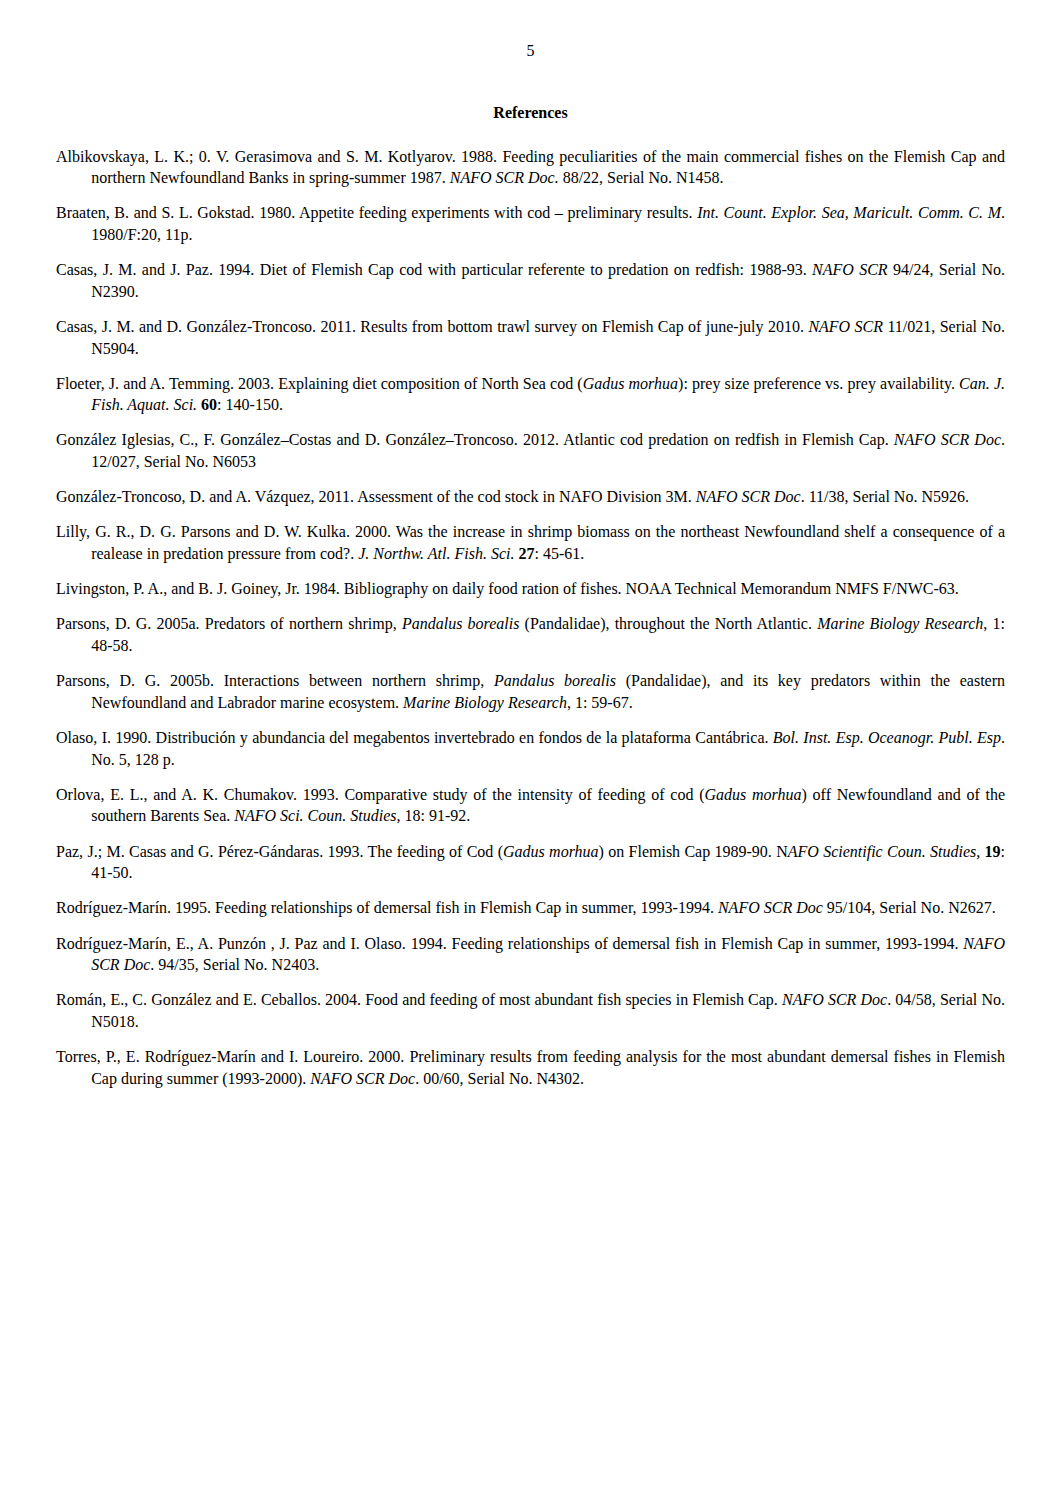5
References
Albikovskaya, L. K.; 0. V. Gerasimova and S. M. Kotlyarov. 1988. Feeding peculiarities of the main commercial fishes on the Flemish Cap and northern Newfoundland Banks in spring-summer 1987. NAFO SCR Doc. 88/22, Serial No. N1458.
Braaten, B. and S. L. Gokstad. 1980. Appetite feeding experiments with cod – preliminary results. Int. Count. Explor. Sea, Maricult. Comm. C. M. 1980/F:20, 11p.
Casas, J. M. and J. Paz. 1994. Diet of Flemish Cap cod with particular referente to predation on redfish: 1988-93. NAFO SCR 94/24, Serial No. N2390.
Casas, J. M. and D. González-Troncoso. 2011. Results from bottom trawl survey on Flemish Cap of june-july 2010. NAFO SCR 11/021, Serial No. N5904.
Floeter, J. and A. Temming. 2003. Explaining diet composition of North Sea cod (Gadus morhua): prey size preference vs. prey availability. Can. J. Fish. Aquat. Sci. 60: 140-150.
González Iglesias, C., F. González–Costas and D. González–Troncoso. 2012. Atlantic cod predation on redfish in Flemish Cap. NAFO SCR Doc. 12/027, Serial No. N6053
González-Troncoso, D. and A. Vázquez, 2011. Assessment of the cod stock in NAFO Division 3M. NAFO SCR Doc. 11/38, Serial No. N5926.
Lilly, G. R., D. G. Parsons and D. W. Kulka. 2000. Was the increase in shrimp biomass on the northeast Newfoundland shelf a consequence of a realease in predation pressure from cod?. J. Northw. Atl. Fish. Sci. 27: 45-61.
Livingston, P. A., and B. J. Goiney, Jr. 1984. Bibliography on daily food ration of fishes. NOAA Technical Memorandum NMFS F/NWC-63.
Parsons, D. G. 2005a. Predators of northern shrimp, Pandalus borealis (Pandalidae), throughout the North Atlantic. Marine Biology Research, 1: 48-58.
Parsons, D. G. 2005b. Interactions between northern shrimp, Pandalus borealis (Pandalidae), and its key predators within the eastern Newfoundland and Labrador marine ecosystem. Marine Biology Research, 1: 59-67.
Olaso, I. 1990. Distribución y abundancia del megabentos invertebrado en fondos de la plataforma Cantábrica. Bol. Inst. Esp. Oceanogr. Publ. Esp. No. 5, 128 p.
Orlova, E. L., and A. K. Chumakov. 1993. Comparative study of the intensity of feeding of cod (Gadus morhua) off Newfoundland and of the southern Barents Sea. NAFO Sci. Coun. Studies, 18: 91-92.
Paz, J.; M. Casas and G. Pérez-Gándaras. 1993. The feeding of Cod (Gadus morhua) on Flemish Cap 1989-90. NAFO Scientific Coun. Studies, 19: 41-50.
Rodríguez-Marín. 1995. Feeding relationships of demersal fish in Flemish Cap in summer, 1993-1994. NAFO SCR Doc 95/104, Serial No. N2627.
Rodríguez-Marín, E., A. Punzón , J. Paz and I. Olaso. 1994. Feeding relationships of demersal fish in Flemish Cap in summer, 1993-1994. NAFO SCR Doc. 94/35, Serial No. N2403.
Román, E., C. González and E. Ceballos. 2004. Food and feeding of most abundant fish species in Flemish Cap. NAFO SCR Doc. 04/58, Serial No. N5018.
Torres, P., E. Rodríguez-Marín and I. Loureiro. 2000. Preliminary results from feeding analysis for the most abundant demersal fishes in Flemish Cap during summer (1993-2000). NAFO SCR Doc. 00/60, Serial No. N4302.